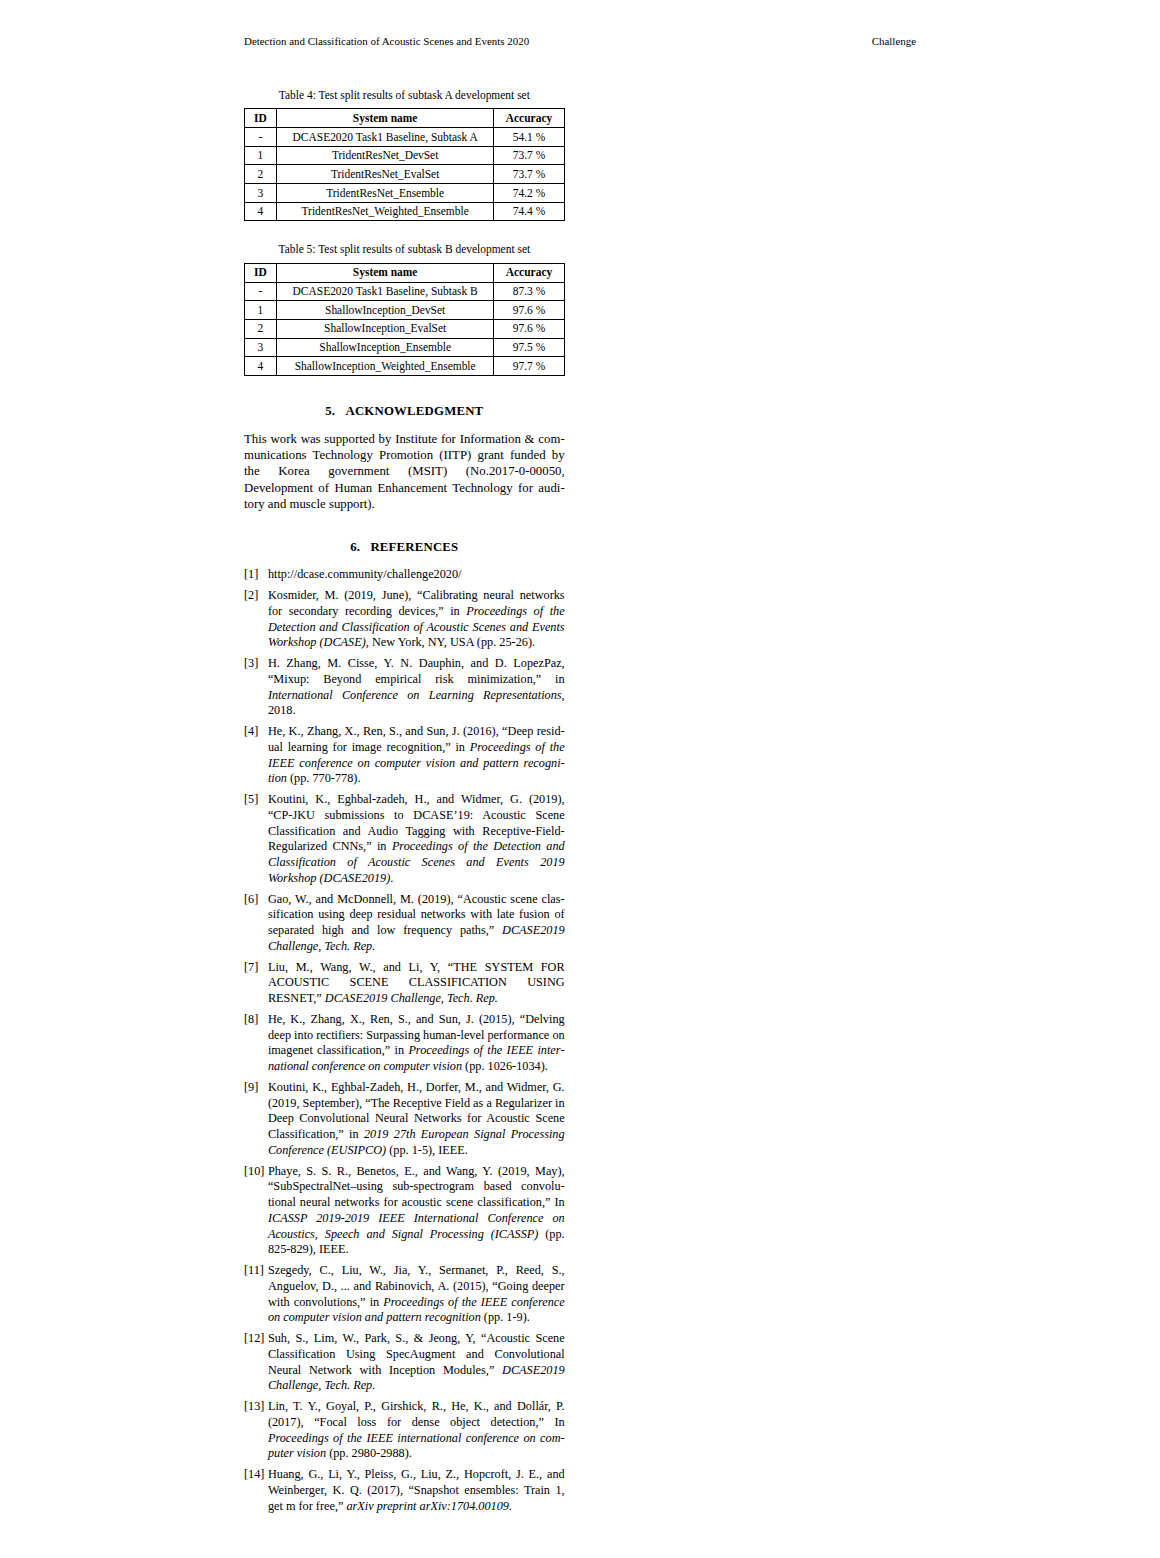Detection and Classification of Acoustic Scenes and Events 2020
Challenge
Table 4: Test split results of subtask A development set
| ID | System name | Accuracy |
| --- | --- | --- |
| - | DCASE2020 Task1 Baseline, Subtask A | 54.1 % |
| 1 | TridentResNet_DevSet | 73.7 % |
| 2 | TridentResNet_EvalSet | 73.7 % |
| 3 | TridentResNet_Ensemble | 74.2 % |
| 4 | TridentResNet_Weighted_Ensemble | 74.4 % |
Table 5: Test split results of subtask B development set
| ID | System name | Accuracy |
| --- | --- | --- |
| - | DCASE2020 Task1 Baseline, Subtask B | 87.3 % |
| 1 | ShallowInception_DevSet | 97.6 % |
| 2 | ShallowInception_EvalSet | 97.6 % |
| 3 | ShallowInception_Ensemble | 97.5 % |
| 4 | ShallowInception_Weighted_Ensemble | 97.7 % |
5. ACKNOWLEDGMENT
This work was supported by Institute for Information & communications Technology Promotion (IITP) grant funded by the Korea government (MSIT) (No.2017-0-00050, Development of Human Enhancement Technology for auditory and muscle support).
6. REFERENCES
[1] http://dcase.community/challenge2020/
[2] Kosmider, M. (2019, June), “Calibrating neural networks for secondary recording devices,” in Proceedings of the Detection and Classification of Acoustic Scenes and Events Workshop (DCASE), New York, NY, USA (pp. 25-26).
[3] H. Zhang, M. Cisse, Y. N. Dauphin, and D. LopezPaz, “Mixup: Beyond empirical risk minimization,” in International Conference on Learning Representations, 2018.
[4] He, K., Zhang, X., Ren, S., and Sun, J. (2016), “Deep residual learning for image recognition,” in Proceedings of the IEEE conference on computer vision and pattern recognition (pp. 770-778).
[5] Koutini, K., Eghbal-zadeh, H., and Widmer, G. (2019), “CP-JKU submissions to DCASE’19: Acoustic Scene Classification and Audio Tagging with Receptive-Field-Regularized CNNs,” in Proceedings of the Detection and Classification of Acoustic Scenes and Events 2019 Workshop (DCASE2019).
[6] Gao, W., and McDonnell, M. (2019), “Acoustic scene classification using deep residual networks with late fusion of separated high and low frequency paths,” DCASE2019 Challenge, Tech. Rep.
[7] Liu, M., Wang, W., and Li, Y, “THE SYSTEM FOR ACOUSTIC SCENE CLASSIFICATION USING RESNET,” DCASE2019 Challenge, Tech. Rep.
[8] He, K., Zhang, X., Ren, S., and Sun, J. (2015), “Delving deep into rectifiers: Surpassing human-level performance on imagenet classification,” in Proceedings of the IEEE international conference on computer vision (pp. 1026-1034).
[9] Koutini, K., Eghbal-Zadeh, H., Dorfer, M., and Widmer, G. (2019, September), “The Receptive Field as a Regularizer in Deep Convolutional Neural Networks for Acoustic Scene Classification,” in 2019 27th European Signal Processing Conference (EUSIPCO) (pp. 1-5), IEEE.
[10] Phaye, S. S. R., Benetos, E., and Wang, Y. (2019, May), “SubSpectralNet–using sub-spectrogram based convolutional neural networks for acoustic scene classification,” In ICASSP 2019-2019 IEEE International Conference on Acoustics, Speech and Signal Processing (ICASSP) (pp. 825-829), IEEE.
[11] Szegedy, C., Liu, W., Jia, Y., Sermanet, P., Reed, S., Anguelov, D., ... and Rabinovich, A. (2015), “Going deeper with convolutions,” in Proceedings of the IEEE conference on computer vision and pattern recognition (pp. 1-9).
[12] Suh, S., Lim, W., Park, S., & Jeong, Y, “Acoustic Scene Classification Using SpecAugment and Convolutional Neural Network with Inception Modules,” DCASE2019 Challenge, Tech. Rep.
[13] Lin, T. Y., Goyal, P., Girshick, R., He, K., and Dollár, P. (2017), “Focal loss for dense object detection,” In Proceedings of the IEEE international conference on computer vision (pp. 2980-2988).
[14] Huang, G., Li, Y., Pleiss, G., Liu, Z., Hopcroft, J. E., and Weinberger, K. Q. (2017), “Snapshot ensembles: Train 1, get m for free,” arXiv preprint arXiv:1704.00109.